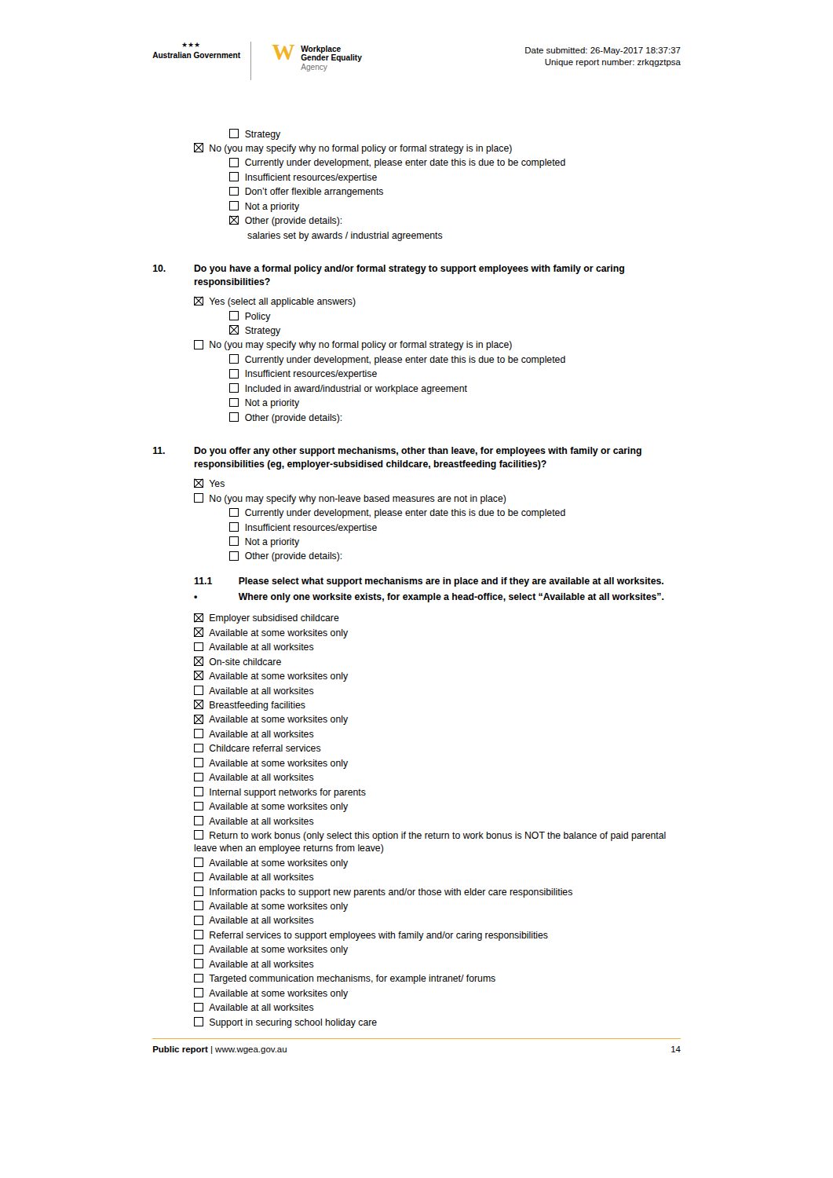★★★
Australian Government
W
Workplace
Gender Equality
Agency
Date submitted: 26-May-2017 18:37:37
Unique report number: zrkqgztpsa
Strategy
No (you may specify why no formal policy or formal strategy is in place)
Currently under development, please enter date this is due to be completed
Insufficient resources/expertise
Don’t offer flexible arrangements
Not a priority
Other (provide details):
salaries set by awards / industrial agreements
10.
Do you have a formal policy and/or formal strategy to support employees with family or caring responsibilities?
Yes (select all applicable answers)
Policy
Strategy
No (you may specify why no formal policy or formal strategy is in place)
Currently under development, please enter date this is due to be completed
Insufficient resources/expertise
Included in award/industrial or workplace agreement
Not a priority
Other (provide details):
11.
Do you offer any other support mechanisms, other than leave, for employees with family or caring responsibilities (eg, employer-subsidised childcare, breastfeeding facilities)?
Yes
No (you may specify why non-leave based measures are not in place)
Currently under development, please enter date this is due to be completed
Insufficient resources/expertise
Not a priority
Other (provide details):
11.1
Please select what support mechanisms are in place and if they are available at all worksites.
•
Where only one worksite exists, for example a head-office, select “Available at all worksites”.
Employer subsidised childcare
Available at some worksites only
Available at all worksites
On-site childcare
Available at some worksites only
Available at all worksites
Breastfeeding facilities
Available at some worksites only
Available at all worksites
Childcare referral services
Available at some worksites only
Available at all worksites
Internal support networks for parents
Available at some worksites only
Available at all worksites
Return to work bonus (only select this option if the return to work bonus is NOT the balance of paid parental leave when an employee returns from leave)
Available at some worksites only
Available at all worksites
Information packs to support new parents and/or those with elder care responsibilities
Available at some worksites only
Available at all worksites
Referral services to support employees with family and/or caring responsibilities
Available at some worksites only
Available at all worksites
Targeted communication mechanisms, for example intranet/ forums
Available at some worksites only
Available at all worksites
Support in securing school holiday care
Public report | www.wgea.gov.au
14